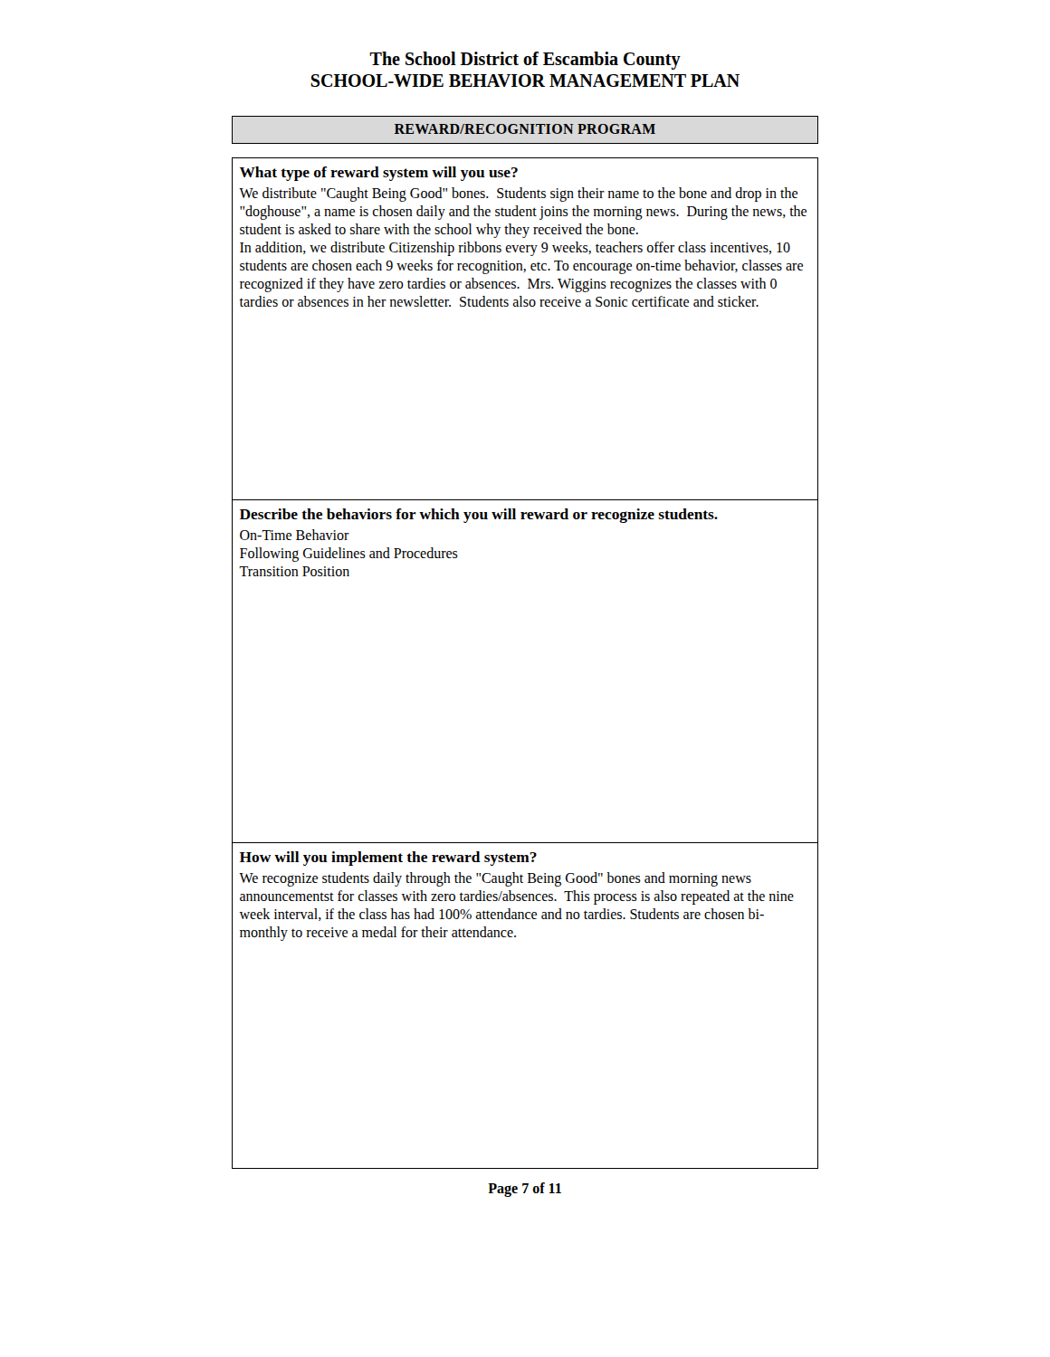The School District of Escambia County SCHOOL-WIDE BEHAVIOR MANAGEMENT PLAN
REWARD/RECOGNITION PROGRAM
What type of reward system will you use?
We distribute "Caught Being Good" bones. Students sign their name to the bone and drop in the "doghouse", a name is chosen daily and the student joins the morning news. During the news, the student is asked to share with the school why they received the bone.
In addition, we distribute Citizenship ribbons every 9 weeks, teachers offer class incentives, 10 students are chosen each 9 weeks for recognition, etc. To encourage on-time behavior, classes are recognized if they have zero tardies or absences. Mrs. Wiggins recognizes the classes with 0 tardies or absences in her newsletter. Students also receive a Sonic certificate and sticker.
Describe the behaviors for which you will reward or recognize students.
On-Time Behavior
Following Guidelines and Procedures
Transition Position
How will you implement the reward system?
We recognize students daily through the "Caught Being Good" bones and morning news announcementst for classes with zero tardies/absences. This process is also repeated at the nine week interval, if the class has had 100% attendance and no tardies. Students are chosen bi-monthly to receive a medal for their attendance.
Page 7 of 11